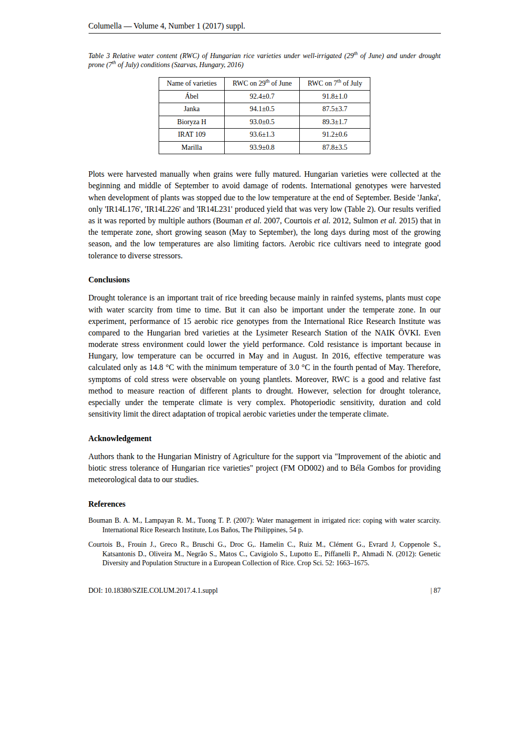Columella — Volume 4, Number 1 (2017) suppl.
Table 3 Relative water content (RWC) of Hungarian rice varieties under well-irrigated (29th of June) and under drought prone (7th of July) conditions (Szarvas, Hungary, 2016)
| Name of varieties | RWC on 29 th of June | RWC on 7 th of July |
| --- | --- | --- |
| Ábel | 92.4±0.7 | 91.8±1.0 |
| Janka | 94.1±0.5 | 87.5±3.7 |
| Bioryza H | 93.0±0.5 | 89.3±1.7 |
| IRAT 109 | 93.6±1.3 | 91.2±0.6 |
| Marilla | 93.9±0.8 | 87.8±3.5 |
Plots were harvested manually when grains were fully matured. Hungarian varieties were collected at the beginning and middle of September to avoid damage of rodents. International genotypes were harvested when development of plants was stopped due to the low temperature at the end of September. Beside 'Janka', only 'IR14L176', 'IR14L226' and 'IR14L231' produced yield that was very low (Table 2). Our results verified as it was reported by multiple authors (Bouman et al. 2007, Courtois et al. 2012, Sulmon et al. 2015) that in the temperate zone, short growing season (May to September), the long days during most of the growing season, and the low temperatures are also limiting factors. Aerobic rice cultivars need to integrate good tolerance to diverse stressors.
Conclusions
Drought tolerance is an important trait of rice breeding because mainly in rainfed systems, plants must cope with water scarcity from time to time. But it can also be important under the temperate zone. In our experiment, performance of 15 aerobic rice genotypes from the International Rice Research Institute was compared to the Hungarian bred varieties at the Lysimeter Research Station of the NAIK ÖVKI. Even moderate stress environment could lower the yield performance. Cold resistance is important because in Hungary, low temperature can be occurred in May and in August. In 2016, effective temperature was calculated only as 14.8 °C with the minimum temperature of 3.0 °C in the fourth pentad of May. Therefore, symptoms of cold stress were observable on young plantlets. Moreover, RWC is a good and relative fast method to measure reaction of different plants to drought. However, selection for drought tolerance, especially under the temperate climate is very complex. Photoperiodic sensitivity, duration and cold sensitivity limit the direct adaptation of tropical aerobic varieties under the temperate climate.
Acknowledgement
Authors thank to the Hungarian Ministry of Agriculture for the support via "Improvement of the abiotic and biotic stress tolerance of Hungarian rice varieties" project (FM OD002) and to Béla Gombos for providing meteorological data to our studies.
References
Bouman B. A. M., Lampayan R. M., Tuong T. P. (2007): Water management in irrigated rice: coping with water scarcity. International Rice Research Institute, Los Baños, The Philippines, 54 p.
Courtois B., Frouin J., Greco R., Bruschi G., Droc G,. Hamelin C., Ruiz M., Clément G., Evrard J, Coppenole S., Katsantonis D., Oliveira M., Negrão S., Matos C., Cavigiolo S., Lupotto E., Piffanelli P., Ahmadi N. (2012): Genetic Diversity and Population Structure in a European Collection of Rice. Crop Sci. 52: 1663–1675.
DOI: 10.18380/SZIE.COLUM.2017.4.1.suppl | 87